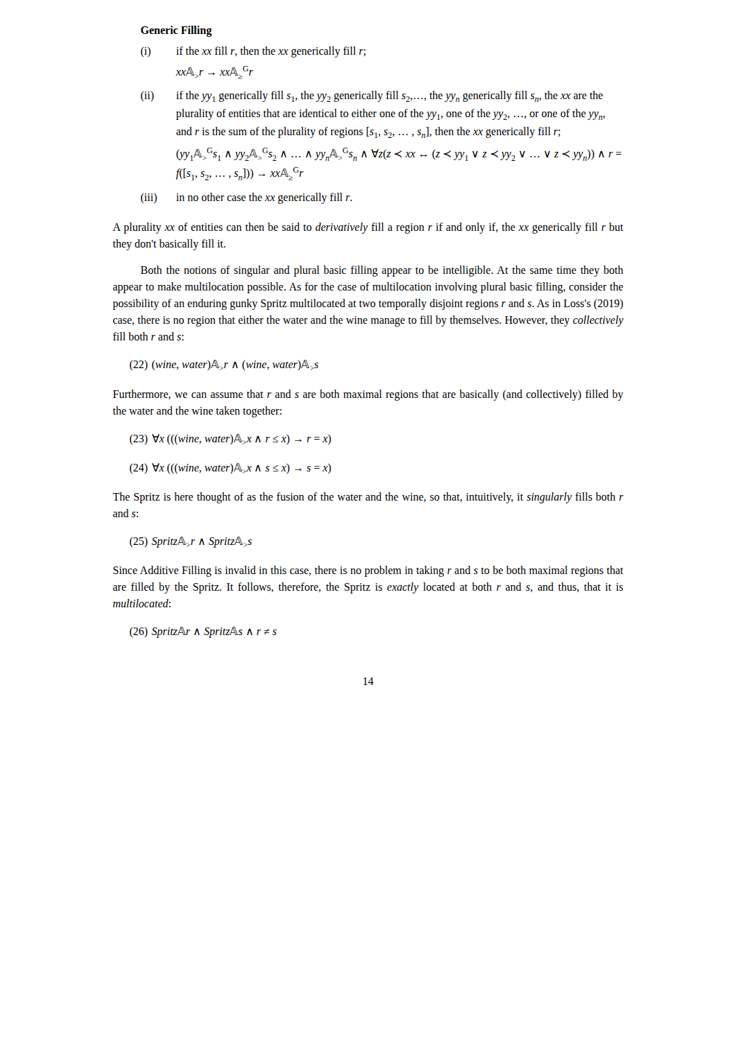Generic Filling
(i) if the xx fill r, then the xx generically fill r;
xx 𝔸>r → xx 𝔸≥Gr
(ii) if the yy1 generically fill s1, the yy2 generically fill s2,…, the yyn generically fill sn, the xx are the plurality of entities that are identical to either one of the yy1, one of the yy2, …, or one of the yyn, and r is the sum of the plurality of regions [s1, s2, … , sn], then the xx generically fill r;
(yy1𝔸>Gs1 ∧ yy2𝔸>Gs2 ∧ … ∧ yyn𝔸>Gsn ∧ ∀z(z ≺ xx ↔ (z ≺ yy1 ∨ z ≺ yy2 ∨ … ∨ z ≺ yyn)) ∧ r = f([s1, s2, … , sn])) → xx 𝔸≥Gr
(iii) in no other case the xx generically fill r.
A plurality xx of entities can then be said to derivatively fill a region r if and only if, the xx generically fill r but they don't basically fill it.
Both the notions of singular and plural basic filling appear to be intelligible. At the same time they both appear to make multilocation possible. As for the case of multilocation involving plural basic filling, consider the possibility of an enduring gunky Spritz multilocated at two temporally disjoint regions r and s. As in Loss's (2019) case, there is no region that either the water and the wine manage to fill by themselves. However, they collectively fill both r and s:
(22)
(wine, water)𝔸>r ∧ (wine, water)𝔸>s
Furthermore, we can assume that r and s are both maximal regions that are basically (and collectively) filled by the water and the wine taken together:
(23)
∀x (((wine, water)𝔸>x ∧ r ≤ x) → r = x)
(24)
∀x (((wine, water)𝔸>x ∧ s ≤ x) → s = x)
The Spritz is here thought of as the fusion of the water and the wine, so that, intuitively, it singularly fills both r and s:
(25)
Spritz 𝔸>r ∧ Spritz 𝔸>s
Since Additive Filling is invalid in this case, there is no problem in taking r and s to be both maximal regions that are filled by the Spritz. It follows, therefore, the Spritz is exactly located at both r and s, and thus, that it is multilocated:
(26)
Spritz 𝔸r ∧ Spritz 𝔸s ∧ r ≠ s
14